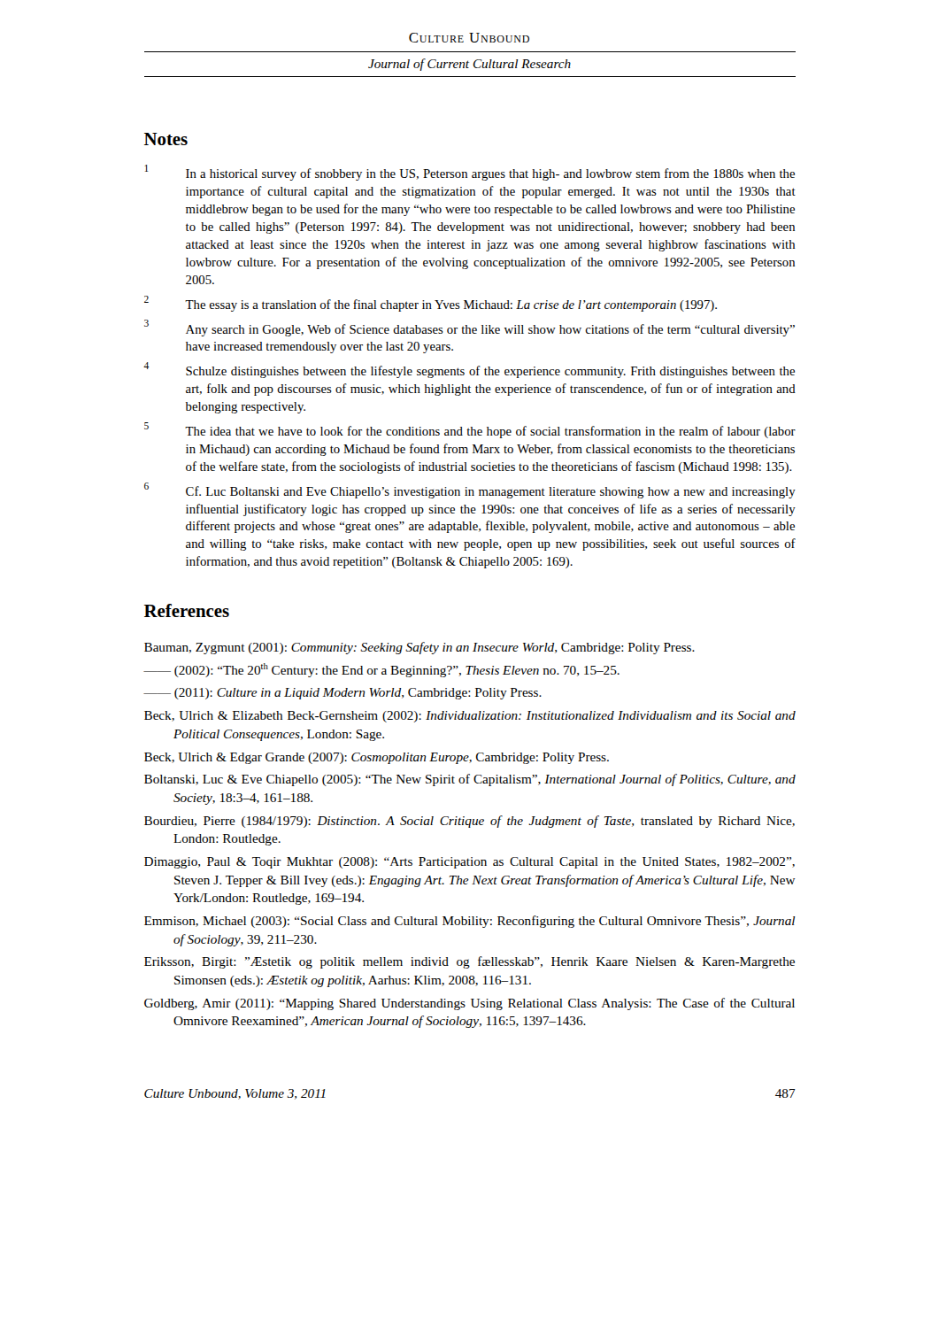Culture Unbound
Journal of Current Cultural Research
Notes
In a historical survey of snobbery in the US, Peterson argues that high- and lowbrow stem from the 1880s when the importance of cultural capital and the stigmatization of the popular emerged. It was not until the 1930s that middlebrow began to be used for the many “who were too respectable to be called lowbrows and were too Philistine to be called highs” (Peterson 1997: 84). The development was not unidirectional, however; snobbery had been attacked at least since the 1920s when the interest in jazz was one among several highbrow fascinations with lowbrow culture. For a presentation of the evolving conceptualization of the omnivore 1992-2005, see Peterson 2005.
The essay is a translation of the final chapter in Yves Michaud: La crise de l’art contemporain (1997).
Any search in Google, Web of Science databases or the like will show how citations of the term “cultural diversity” have increased tremendously over the last 20 years.
Schulze distinguishes between the lifestyle segments of the experience community. Frith distinguishes between the art, folk and pop discourses of music, which highlight the experience of transcendence, of fun or of integration and belonging respectively.
The idea that we have to look for the conditions and the hope of social transformation in the realm of labour (labor in Michaud) can according to Michaud be found from Marx to Weber, from classical economists to the theoreticians of the welfare state, from the sociologists of industrial societies to the theoreticians of fascism (Michaud 1998: 135).
Cf. Luc Boltanski and Eve Chiapello’s investigation in management literature showing how a new and increasingly influential justificatory logic has cropped up since the 1990s: one that conceives of life as a series of necessarily different projects and whose “great ones” are adaptable, flexible, polyvalent, mobile, active and autonomous – able and willing to “take risks, make contact with new people, open up new possibilities, seek out useful sources of information, and thus avoid repetition” (Boltansk & Chiapello 2005: 169).
References
Bauman, Zygmunt (2001): Community: Seeking Safety in an Insecure World, Cambridge: Polity Press.
—— (2002): “The 20th Century: the End or a Beginning?”, Thesis Eleven no. 70, 15–25.
—— (2011): Culture in a Liquid Modern World, Cambridge: Polity Press.
Beck, Ulrich & Elizabeth Beck-Gernsheim (2002): Individualization: Institutionalized Individualism and its Social and Political Consequences, London: Sage.
Beck, Ulrich & Edgar Grande (2007): Cosmopolitan Europe, Cambridge: Polity Press.
Boltanski, Luc & Eve Chiapello (2005): “The New Spirit of Capitalism”, International Journal of Politics, Culture, and Society, 18:3–4, 161–188.
Bourdieu, Pierre (1984/1979): Distinction. A Social Critique of the Judgment of Taste, translated by Richard Nice, London: Routledge.
Dimaggio, Paul & Toqir Mukhtar (2008): “Arts Participation as Cultural Capital in the United States, 1982–2002”, Steven J. Tepper & Bill Ivey (eds.): Engaging Art. The Next Great Transformation of America’s Cultural Life, New York/London: Routledge, 169–194.
Emmison, Michael (2003): “Social Class and Cultural Mobility: Reconfiguring the Cultural Omnivore Thesis”, Journal of Sociology, 39, 211–230.
Eriksson, Birgit: ”Æstetik og politik mellem individ og fællesskab”, Henrik Kaare Nielsen & Karen-Margrethe Simonsen (eds.): Æstetik og politik, Aarhus: Klim, 2008, 116–131.
Goldberg, Amir (2011): “Mapping Shared Understandings Using Relational Class Analysis: The Case of the Cultural Omnivore Reexamined”, American Journal of Sociology, 116:5, 1397–1436.
Culture Unbound, Volume 3, 2011 487